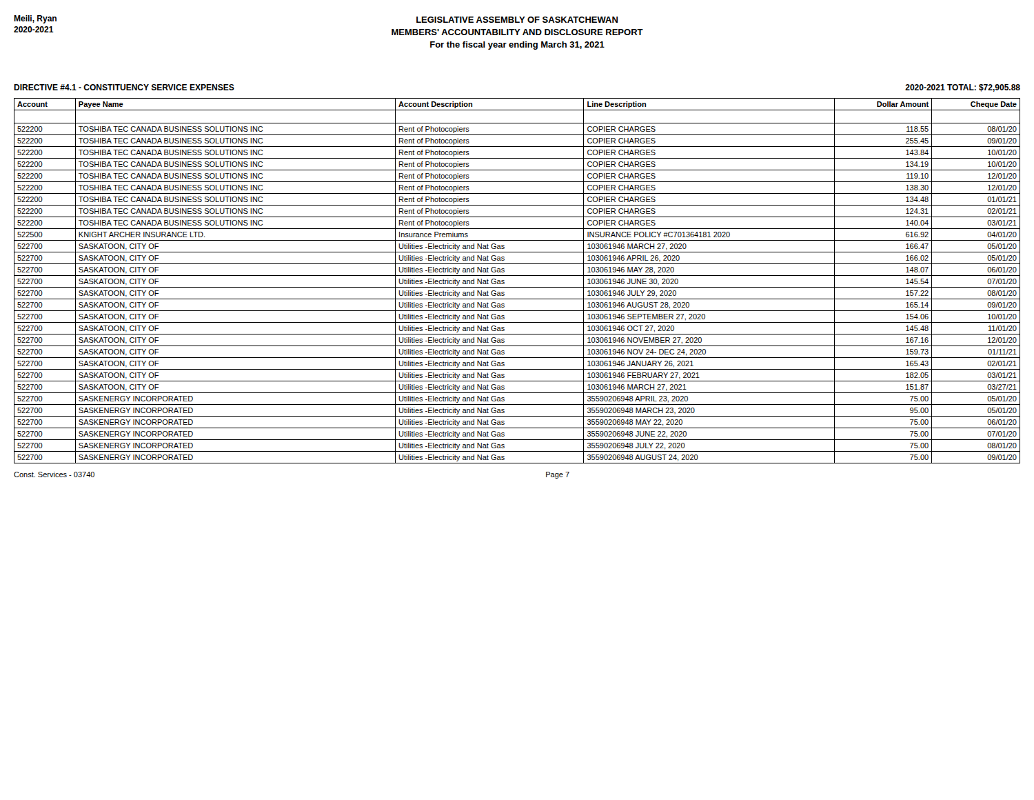Meili, Ryan
2020-2021
LEGISLATIVE ASSEMBLY OF SASKATCHEWAN
MEMBERS' ACCOUNTABILITY AND DISCLOSURE REPORT
For the fiscal year ending March 31, 2021
DIRECTIVE #4.1 - CONSTITUENCY SERVICE EXPENSES
2020-2021 TOTAL: $72,905.88
| Account | Payee Name | Account Description | Line Description | Dollar Amount | Cheque Date |
| --- | --- | --- | --- | --- | --- |
| 522200 | TOSHIBA TEC CANADA BUSINESS SOLUTIONS INC | Rent of Photocopiers | COPIER CHARGES | 118.55 | 08/01/20 |
| 522200 | TOSHIBA TEC CANADA BUSINESS SOLUTIONS INC | Rent of Photocopiers | COPIER CHARGES | 255.45 | 09/01/20 |
| 522200 | TOSHIBA TEC CANADA BUSINESS SOLUTIONS INC | Rent of Photocopiers | COPIER CHARGES | 143.84 | 10/01/20 |
| 522200 | TOSHIBA TEC CANADA BUSINESS SOLUTIONS INC | Rent of Photocopiers | COPIER CHARGES | 134.19 | 10/01/20 |
| 522200 | TOSHIBA TEC CANADA BUSINESS SOLUTIONS INC | Rent of Photocopiers | COPIER CHARGES | 119.10 | 12/01/20 |
| 522200 | TOSHIBA TEC CANADA BUSINESS SOLUTIONS INC | Rent of Photocopiers | COPIER CHARGES | 138.30 | 12/01/20 |
| 522200 | TOSHIBA TEC CANADA BUSINESS SOLUTIONS INC | Rent of Photocopiers | COPIER CHARGES | 134.48 | 01/01/21 |
| 522200 | TOSHIBA TEC CANADA BUSINESS SOLUTIONS INC | Rent of Photocopiers | COPIER CHARGES | 124.31 | 02/01/21 |
| 522200 | TOSHIBA TEC CANADA BUSINESS SOLUTIONS INC | Rent of Photocopiers | COPIER CHARGES | 140.04 | 03/01/21 |
| 522500 | KNIGHT ARCHER INSURANCE LTD. | Insurance Premiums | INSURANCE POLICY #C701364181 2020 | 616.92 | 04/01/20 |
| 522700 | SASKATOON, CITY OF | Utilities -Electricity and Nat Gas | 103061946 MARCH 27, 2020 | 166.47 | 05/01/20 |
| 522700 | SASKATOON, CITY OF | Utilities -Electricity and Nat Gas | 103061946 APRIL 26, 2020 | 166.02 | 05/01/20 |
| 522700 | SASKATOON, CITY OF | Utilities -Electricity and Nat Gas | 103061946 MAY 28, 2020 | 148.07 | 06/01/20 |
| 522700 | SASKATOON, CITY OF | Utilities -Electricity and Nat Gas | 103061946 JUNE 30, 2020 | 145.54 | 07/01/20 |
| 522700 | SASKATOON, CITY OF | Utilities -Electricity and Nat Gas | 103061946 JULY 29, 2020 | 157.22 | 08/01/20 |
| 522700 | SASKATOON, CITY OF | Utilities -Electricity and Nat Gas | 103061946 AUGUST 28, 2020 | 165.14 | 09/01/20 |
| 522700 | SASKATOON, CITY OF | Utilities -Electricity and Nat Gas | 103061946 SEPTEMBER 27, 2020 | 154.06 | 10/01/20 |
| 522700 | SASKATOON, CITY OF | Utilities -Electricity and Nat Gas | 103061946 OCT 27, 2020 | 145.48 | 11/01/20 |
| 522700 | SASKATOON, CITY OF | Utilities -Electricity and Nat Gas | 103061946 NOVEMBER 27, 2020 | 167.16 | 12/01/20 |
| 522700 | SASKATOON, CITY OF | Utilities -Electricity and Nat Gas | 103061946 NOV 24- DEC 24, 2020 | 159.73 | 01/11/21 |
| 522700 | SASKATOON, CITY OF | Utilities -Electricity and Nat Gas | 103061946 JANUARY 26, 2021 | 165.43 | 02/01/21 |
| 522700 | SASKATOON, CITY OF | Utilities -Electricity and Nat Gas | 103061946 FEBRUARY 27, 2021 | 182.05 | 03/01/21 |
| 522700 | SASKATOON, CITY OF | Utilities -Electricity and Nat Gas | 103061946 MARCH 27, 2021 | 151.87 | 03/27/21 |
| 522700 | SASKENERGY INCORPORATED | Utilities -Electricity and Nat Gas | 35590206948 APRIL 23, 2020 | 75.00 | 05/01/20 |
| 522700 | SASKENERGY INCORPORATED | Utilities -Electricity and Nat Gas | 35590206948 MARCH 23, 2020 | 95.00 | 05/01/20 |
| 522700 | SASKENERGY INCORPORATED | Utilities -Electricity and Nat Gas | 35590206948 MAY 22, 2020 | 75.00 | 06/01/20 |
| 522700 | SASKENERGY INCORPORATED | Utilities -Electricity and Nat Gas | 35590206948 JUNE 22, 2020 | 75.00 | 07/01/20 |
| 522700 | SASKENERGY INCORPORATED | Utilities -Electricity and Nat Gas | 35590206948 JULY 22, 2020 | 75.00 | 08/01/20 |
| 522700 | SASKENERGY INCORPORATED | Utilities -Electricity and Nat Gas | 35590206948 AUGUST 24, 2020 | 75.00 | 09/01/20 |
Const. Services - 03740
Page 7